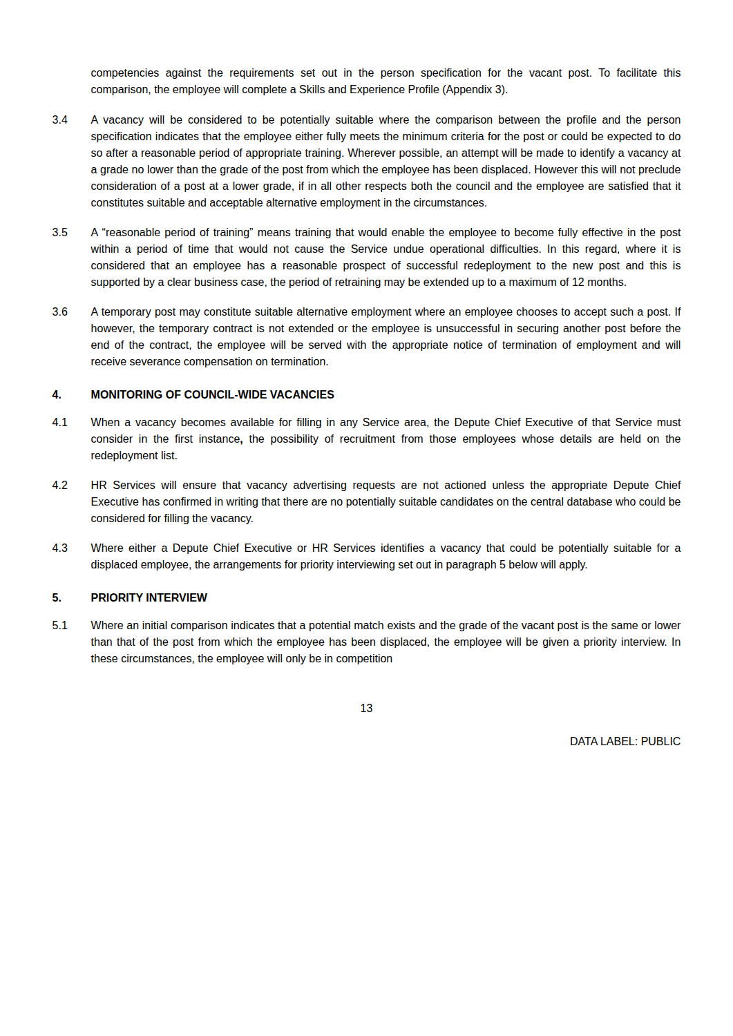competencies against the requirements set out in the person specification for the vacant post. To facilitate this comparison, the employee will complete a Skills and Experience Profile (Appendix 3).
3.4
A vacancy will be considered to be potentially suitable where the comparison between the profile and the person specification indicates that the employee either fully meets the minimum criteria for the post or could be expected to do so after a reasonable period of appropriate training. Wherever possible, an attempt will be made to identify a vacancy at a grade no lower than the grade of the post from which the employee has been displaced. However this will not preclude consideration of a post at a lower grade, if in all other respects both the council and the employee are satisfied that it constitutes suitable and acceptable alternative employment in the circumstances.
3.5
A “reasonable period of training” means training that would enable the employee to become fully effective in the post within a period of time that would not cause the Service undue operational difficulties. In this regard, where it is considered that an employee has a reasonable prospect of successful redeployment to the new post and this is supported by a clear business case, the period of retraining may be extended up to a maximum of 12 months.
3.6
A temporary post may constitute suitable alternative employment where an employee chooses to accept such a post. If however, the temporary contract is not extended or the employee is unsuccessful in securing another post before the end of the contract, the employee will be served with the appropriate notice of termination of employment and will receive severance compensation on termination.
4. MONITORING OF COUNCIL-WIDE VACANCIES
4.1
When a vacancy becomes available for filling in any Service area, the Depute Chief Executive of that Service must consider in the first instance, the possibility of recruitment from those employees whose details are held on the redeployment list.
4.2
HR Services will ensure that vacancy advertising requests are not actioned unless the appropriate Depute Chief Executive has confirmed in writing that there are no potentially suitable candidates on the central database who could be considered for filling the vacancy.
4.3
Where either a Depute Chief Executive or HR Services identifies a vacancy that could be potentially suitable for a displaced employee, the arrangements for priority interviewing set out in paragraph 5 below will apply.
5. PRIORITY INTERVIEW
5.1
Where an initial comparison indicates that a potential match exists and the grade of the vacant post is the same or lower than that of the post from which the employee has been displaced, the employee will be given a priority interview. In these circumstances, the employee will only be in competition
13
DATA LABEL: PUBLIC